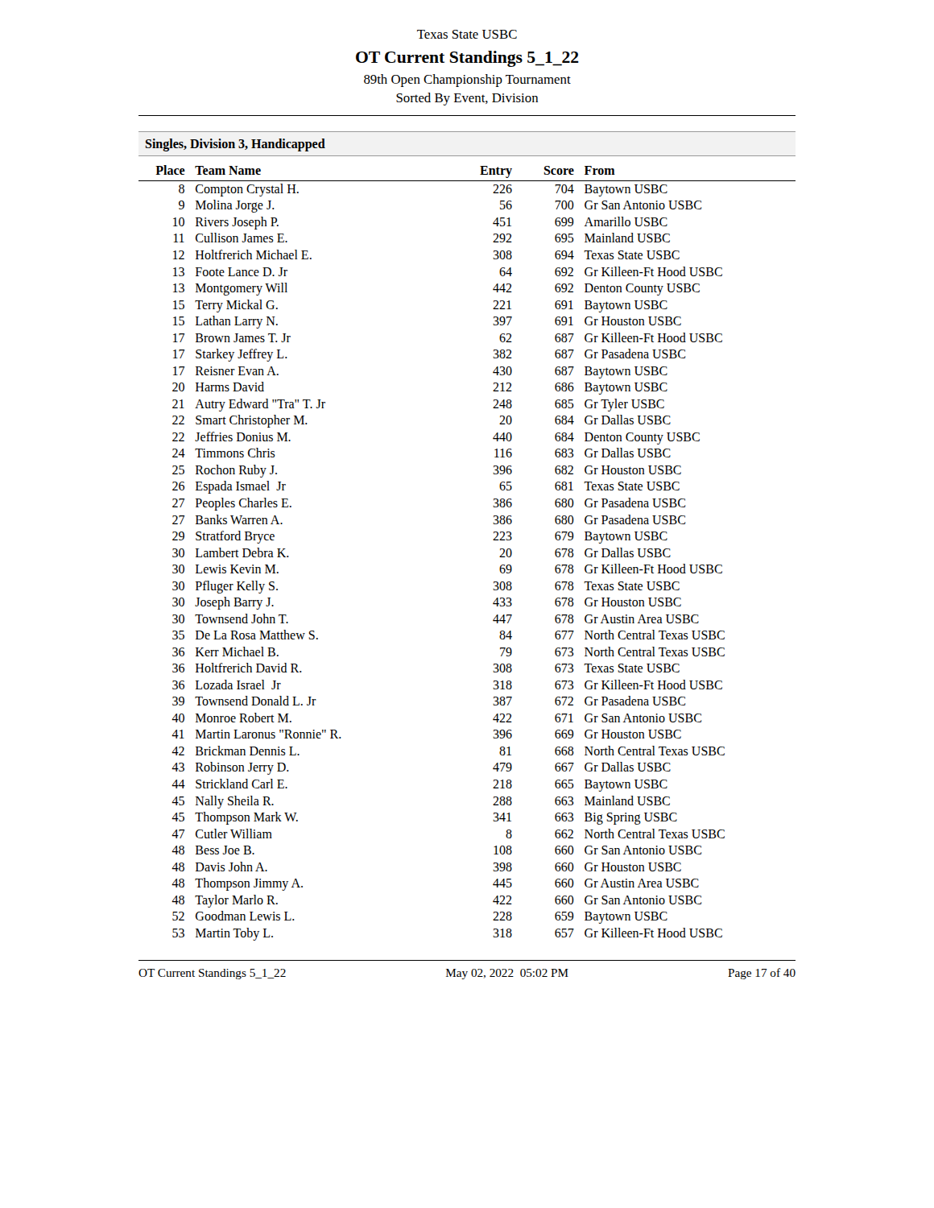Texas State USBC
OT Current Standings 5_1_22
89th Open Championship Tournament
Sorted By Event, Division
Singles, Division 3, Handicapped
| Place | Team Name | Entry | Score | From |
| --- | --- | --- | --- | --- |
| 8 | Compton Crystal H. | 226 | 704 | Baytown USBC |
| 9 | Molina Jorge J. | 56 | 700 | Gr San Antonio USBC |
| 10 | Rivers Joseph P. | 451 | 699 | Amarillo USBC |
| 11 | Cullison James E. | 292 | 695 | Mainland USBC |
| 12 | Holtfrerich Michael E. | 308 | 694 | Texas State USBC |
| 13 | Foote Lance D. Jr | 64 | 692 | Gr Killeen-Ft Hood USBC |
| 13 | Montgomery Will | 442 | 692 | Denton County USBC |
| 15 | Terry Mickal G. | 221 | 691 | Baytown USBC |
| 15 | Lathan Larry N. | 397 | 691 | Gr Houston USBC |
| 17 | Brown James T. Jr | 62 | 687 | Gr Killeen-Ft Hood USBC |
| 17 | Starkey Jeffrey L. | 382 | 687 | Gr Pasadena USBC |
| 17 | Reisner Evan A. | 430 | 687 | Baytown USBC |
| 20 | Harms David | 212 | 686 | Baytown USBC |
| 21 | Autry Edward "Tra" T. Jr | 248 | 685 | Gr Tyler USBC |
| 22 | Smart Christopher M. | 20 | 684 | Gr Dallas USBC |
| 22 | Jeffries Donius M. | 440 | 684 | Denton County USBC |
| 24 | Timmons Chris | 116 | 683 | Gr Dallas USBC |
| 25 | Rochon Ruby J. | 396 | 682 | Gr Houston USBC |
| 26 | Espada Ismael Jr | 65 | 681 | Texas State USBC |
| 27 | Peoples Charles E. | 386 | 680 | Gr Pasadena USBC |
| 27 | Banks Warren A. | 386 | 680 | Gr Pasadena USBC |
| 29 | Stratford Bryce | 223 | 679 | Baytown USBC |
| 30 | Lambert Debra K. | 20 | 678 | Gr Dallas USBC |
| 30 | Lewis Kevin M. | 69 | 678 | Gr Killeen-Ft Hood USBC |
| 30 | Pfluger Kelly S. | 308 | 678 | Texas State USBC |
| 30 | Joseph Barry J. | 433 | 678 | Gr Houston USBC |
| 30 | Townsend John T. | 447 | 678 | Gr Austin Area USBC |
| 35 | De La Rosa Matthew S. | 84 | 677 | North Central Texas USBC |
| 36 | Kerr Michael B. | 79 | 673 | North Central Texas USBC |
| 36 | Holtfrerich David R. | 308 | 673 | Texas State USBC |
| 36 | Lozada Israel Jr | 318 | 673 | Gr Killeen-Ft Hood USBC |
| 39 | Townsend Donald L. Jr | 387 | 672 | Gr Pasadena USBC |
| 40 | Monroe Robert M. | 422 | 671 | Gr San Antonio USBC |
| 41 | Martin Laronus "Ronnie" R. | 396 | 669 | Gr Houston USBC |
| 42 | Brickman Dennis L. | 81 | 668 | North Central Texas USBC |
| 43 | Robinson Jerry D. | 479 | 667 | Gr Dallas USBC |
| 44 | Strickland Carl E. | 218 | 665 | Baytown USBC |
| 45 | Nally Sheila R. | 288 | 663 | Mainland USBC |
| 45 | Thompson Mark W. | 341 | 663 | Big Spring USBC |
| 47 | Cutler William | 8 | 662 | North Central Texas USBC |
| 48 | Bess Joe B. | 108 | 660 | Gr San Antonio USBC |
| 48 | Davis John A. | 398 | 660 | Gr Houston USBC |
| 48 | Thompson Jimmy A. | 445 | 660 | Gr Austin Area USBC |
| 48 | Taylor Marlo R. | 422 | 660 | Gr San Antonio USBC |
| 52 | Goodman Lewis L. | 228 | 659 | Baytown USBC |
| 53 | Martin Toby L. | 318 | 657 | Gr Killeen-Ft Hood USBC |
OT Current Standings 5_1_22
May 02, 2022 05:02 PM
Page 17 of 40